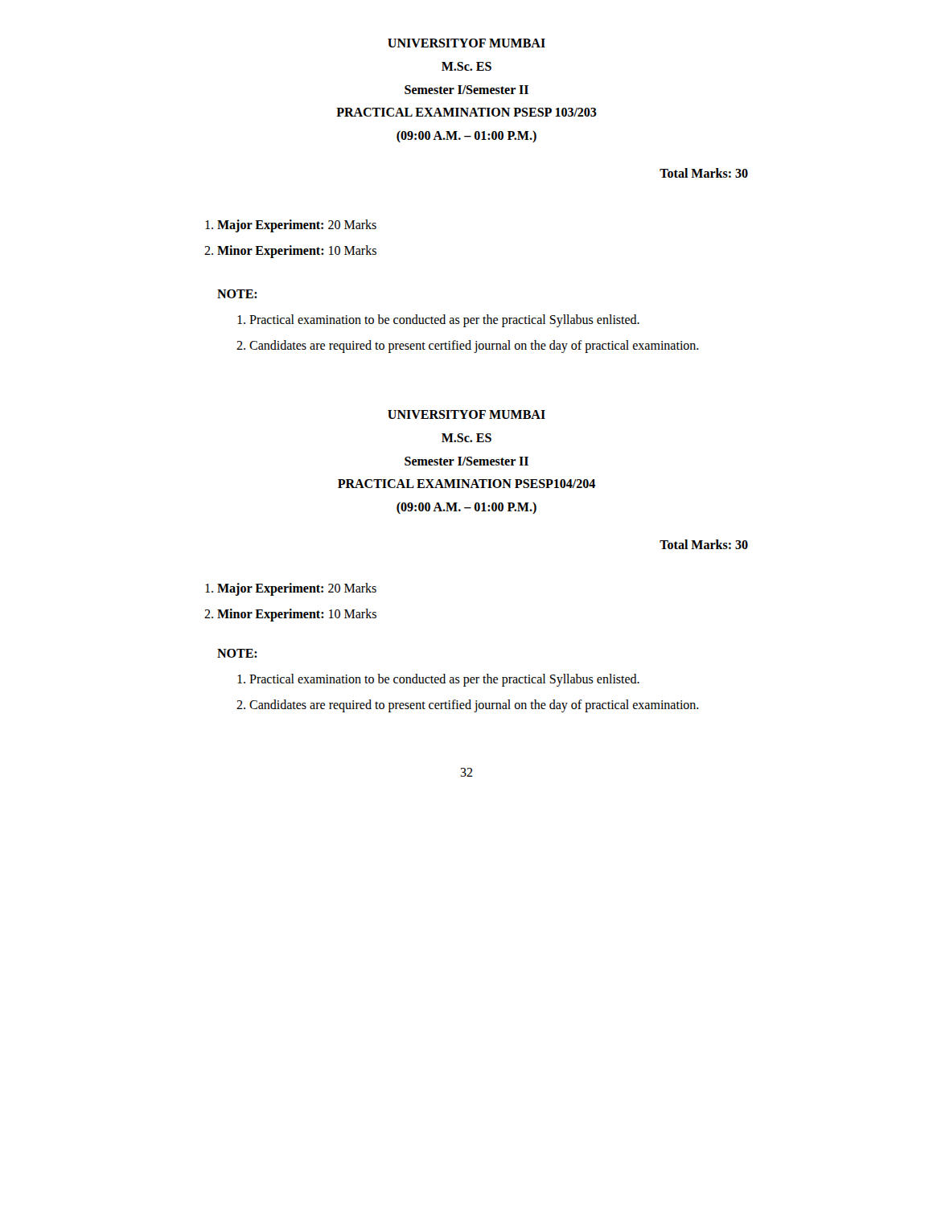UNIVERSITYOF MUMBAI
M.Sc. ES
Semester I/Semester II
PRACTICAL EXAMINATION PSESP 103/203
(09:00 A.M. – 01:00 P.M.)
Total Marks: 30
Major Experiment: 20 Marks
Minor Experiment: 10 Marks
NOTE:
Practical examination to be conducted as per the practical Syllabus enlisted.
Candidates are required to present certified journal on the day of practical examination.
UNIVERSITYOF MUMBAI
M.Sc. ES
Semester I/Semester II
PRACTICAL EXAMINATION PSESP104/204
(09:00 A.M. – 01:00 P.M.)
Total Marks: 30
Major Experiment: 20 Marks
Minor Experiment: 10 Marks
NOTE:
Practical examination to be conducted as per the practical Syllabus enlisted.
Candidates are required to present certified journal on the day of practical examination.
32